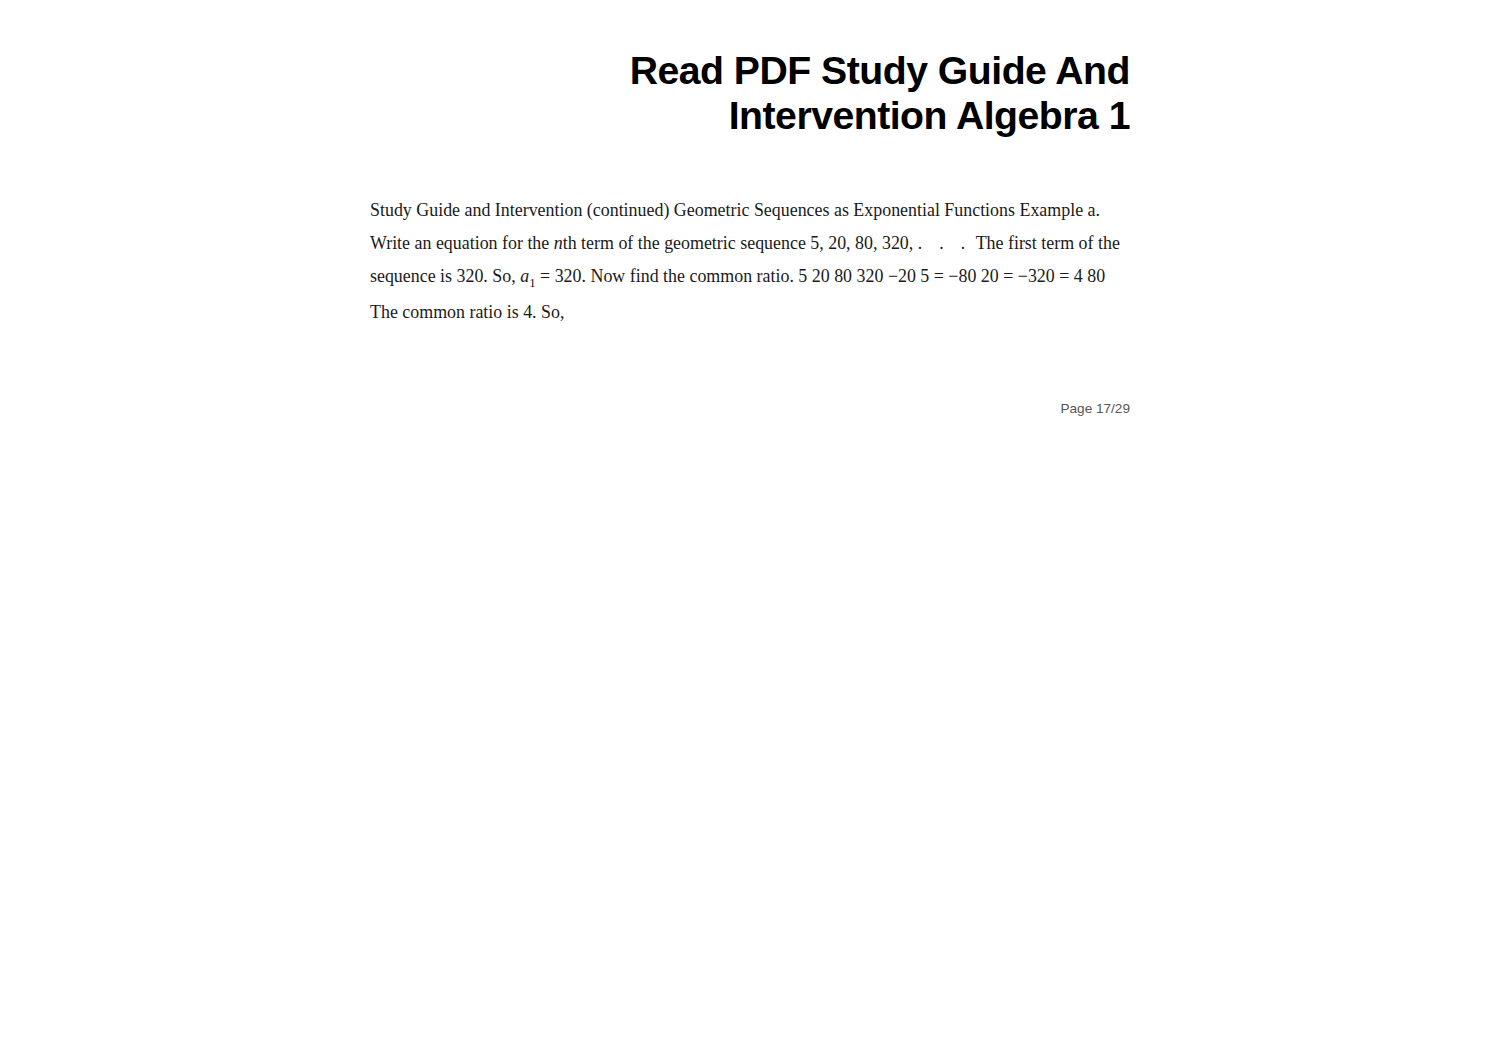Read PDF Study Guide And
Intervention Algebra 1
Study Guide and Intervention (continued) Geometric Sequences as Exponential Functions Example a. Write an equation for the nth term of the geometric sequence 5, 20, 80, 320, . . . The first term of the sequence is 320. So, a1 = 320. Now find the common ratio. 5 20 80 320 −20 5 = −80 20 = −320 = 4 80 The common ratio is 4. So,
Page 17/29